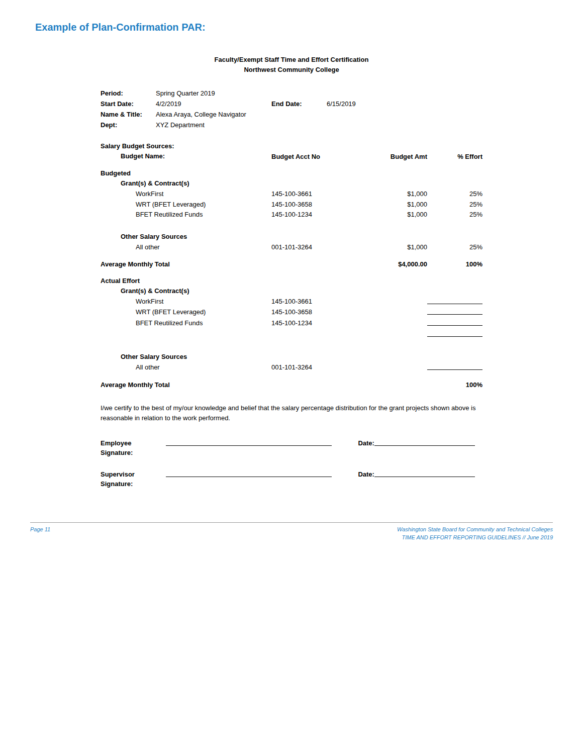Example of Plan-Confirmation PAR:
Faculty/Exempt Staff Time and Effort Certification
Northwest Community College
| Period: | Spring Quarter 2019 | | |
| Start Date: | 4/2/2019 | End Date: | 6/15/2019 |
| Name & Title: | Alexa Araya, College Navigator |
| Dept: | XYZ Department |
| Salary Budget Sources: | | | |
| Budget Name: | Budget Acct No | Budget Amt | % Effort |
| Budgeted | | | |
| Grant(s) & Contract(s) | | | |
| WorkFirst | 145-100-3661 | $1,000 | 25% |
| WRT (BFET Leveraged) | 145-100-3658 | $1,000 | 25% |
| BFET Reutilized Funds | 145-100-1234 | $1,000 | 25% |
| Other Salary Sources | | | |
| All other | 001-101-3264 | $1,000 | 25% |
| Average Monthly Total | | $4,000.00 | 100% |
| Actual Effort | | | |
| Grant(s) & Contract(s) | | | |
| WorkFirst | 145-100-3661 | | |
| WRT (BFET Leveraged) | 145-100-3658 | | |
| BFET Reutilized Funds | 145-100-1234 | | |
| Other Salary Sources | | | |
| All other | 001-101-3264 | | |
| Average Monthly Total | | | 100% |
I/we certify to the best of my/our knowledge and belief that the salary percentage distribution for the grant projects shown above is reasonable in relation to the work performed.
| Employee Signature: | | Date: | |
| Supervisor Signature: | | Date: | |
Page 11
Washington State Board for Community and Technical Colleges
TIME AND EFFORT REPORTING GUIDELINES // June 2019